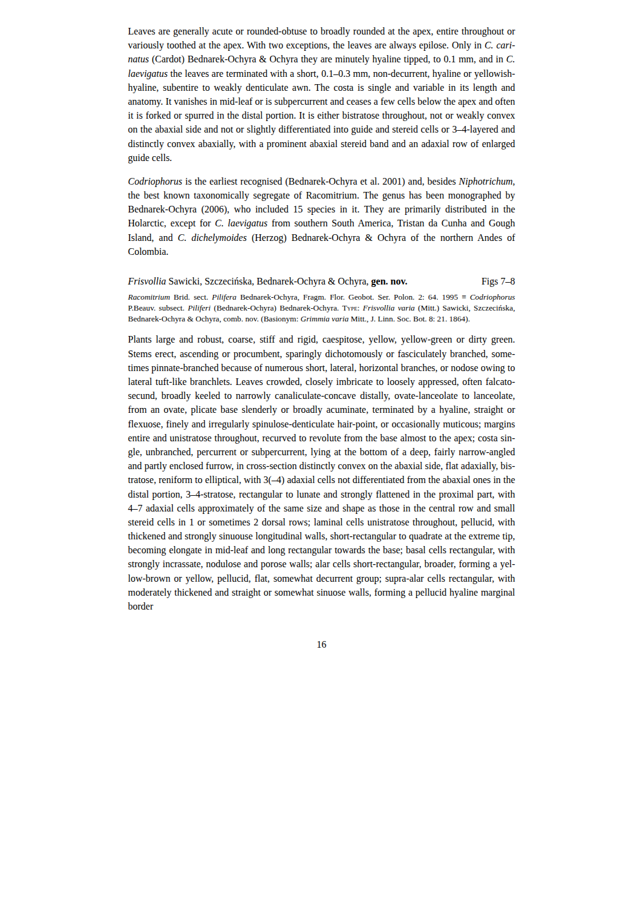Leaves are generally acute or rounded-obtuse to broadly rounded at the apex, entire throughout or variously toothed at the apex. With two exceptions, the leaves are always epilose. Only in C. carinatus (Cardot) Bednarek-Ochyra & Ochyra they are minutely hyaline tipped, to 0.1 mm, and in C. laevigatus the leaves are terminated with a short, 0.1–0.3 mm, non-decurrent, hyaline or yellowish-hyaline, subentire to weakly denticulate awn. The costa is single and variable in its length and anatomy. It vanishes in mid-leaf or is subpercurrent and ceases a few cells below the apex and often it is forked or spurred in the distal portion. It is either bistratose throughout, not or weakly convex on the abaxial side and not or slightly differentiated into guide and stereid cells or 3–4-layered and distinctly convex abaxially, with a prominent abaxial stereid band and an adaxial row of enlarged guide cells.
Codriophorus is the earliest recognised (Bednarek-Ochyra et al. 2001) and, besides Niphotrichum, the best known taxonomically segregate of Racomitrium. The genus has been monographed by Bednarek-Ochyra (2006), who included 15 species in it. They are primarily distributed in the Holarctic, except for C. laevigatus from southern South America, Tristan da Cunha and Gough Island, and C. dichelymoides (Herzog) Bednarek-Ochyra & Ochyra of the northern Andes of Colombia.
Frisvollia Sawicki, Szczecińska, Bednarek-Ochyra & Ochyra, gen. nov. Figs 7–8
Racomitrium Brid. sect. Pilifera Bednarek-Ochyra, Fragm. Flor. Geobot. Ser. Polon. 2: 64. 1995 ≡ Codriophorus P.Beauv. subsect. Piliferi (Bednarek-Ochyra) Bednarek-Ochyra. Type: Frisvollia varia (Mitt.) Sawicki, Szczecińska, Bednarek-Ochyra & Ochyra, comb. nov. (Basionym: Grimmia varia Mitt., J. Linn. Soc. Bot. 8: 21. 1864).
Plants large and robust, coarse, stiff and rigid, caespitose, yellow, yellow-green or dirty green. Stems erect, ascending or procumbent, sparingly dichotomously or fasciculately branched, sometimes pinnate-branched because of numerous short, lateral, horizontal branches, or nodose owing to lateral tuft-like branchlets. Leaves crowded, closely imbricate to loosely appressed, often falcato-secund, broadly keeled to narrowly canaliculate-concave distally, ovate-lanceolate to lanceolate, from an ovate, plicate base slenderly or broadly acuminate, terminated by a hyaline, straight or flexuose, finely and irregularly spinulose-denticulate hair-point, or occasionally muticous; margins entire and unistratose throughout, recurved to revolute from the base almost to the apex; costa single, unbranched, percurrent or subpercurrent, lying at the bottom of a deep, fairly narrow-angled and partly enclosed furrow, in cross-section distinctly convex on the abaxial side, flat adaxially, bistratose, reniform to elliptical, with 3(–4) adaxial cells not differentiated from the abaxial ones in the distal portion, 3–4-stratose, rectangular to lunate and strongly flattened in the proximal part, with 4–7 adaxial cells approximately of the same size and shape as those in the central row and small stereid cells in 1 or sometimes 2 dorsal rows; laminal cells unistratose throughout, pellucid, with thickened and strongly sinuouse longitudinal walls, short-rectangular to quadrate at the extreme tip, becoming elongate in mid-leaf and long rectangular towards the base; basal cells rectangular, with strongly incrassate, nodulose and porose walls; alar cells short-rectangular, broader, forming a yellow-brown or yellow, pellucid, flat, somewhat decurrent group; supra-alar cells rectangular, with moderately thickened and straight or somewhat sinuose walls, forming a pellucid hyaline marginal border
16